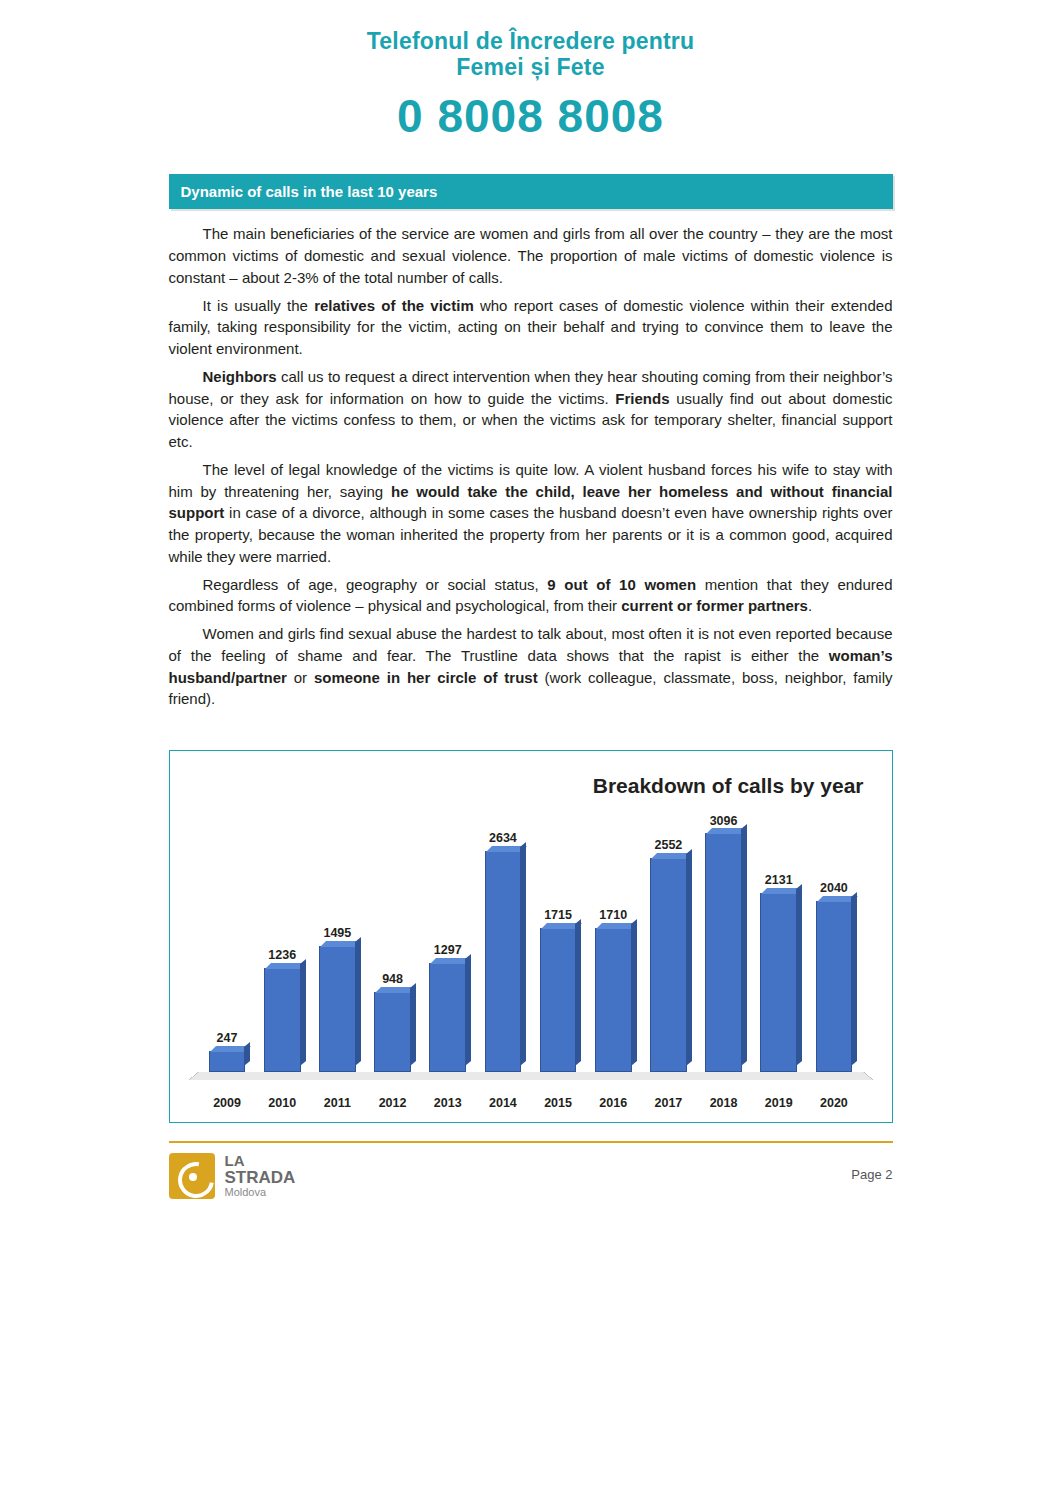Telefonul de Încredere pentru
Femei și Fete
0 8008 8008
Dynamic of calls in the last 10 years
The main beneficiaries of the service are women and girls from all over the country – they are the most common victims of domestic and sexual violence. The proportion of male victims of domestic violence is constant – about 2-3% of the total number of calls.
It is usually the relatives of the victim who report cases of domestic violence within their extended family, taking responsibility for the victim, acting on their behalf and trying to convince them to leave the violent environment.
Neighbors call us to request a direct intervention when they hear shouting coming from their neighbor’s house, or they ask for information on how to guide the victims. Friends usually find out about domestic violence after the victims confess to them, or when the victims ask for temporary shelter, financial support etc.
The level of legal knowledge of the victims is quite low. A violent husband forces his wife to stay with him by threatening her, saying he would take the child, leave her homeless and without financial support in case of a divorce, although in some cases the husband doesn’t even have ownership rights over the property, because the woman inherited the property from her parents or it is a common good, acquired while they were married.
Regardless of age, geography or social status, 9 out of 10 women mention that they endured combined forms of violence – physical and psychological, from their current or former partners.
Women and girls find sexual abuse the hardest to talk about, most often it is not even reported because of the feeling of shame and fear. The Trustline data shows that the rapist is either the woman’s husband/partner or someone in her circle of trust (work colleague, classmate, boss, neighbor, family friend).
Breakdown of calls by year
247
1236
1495
948
1297
2634
1715
1710
2552
3096
2131
2040
2009201020112012 2013201420152016 2017201820192020
LA
STRADA
Moldova
Page 2